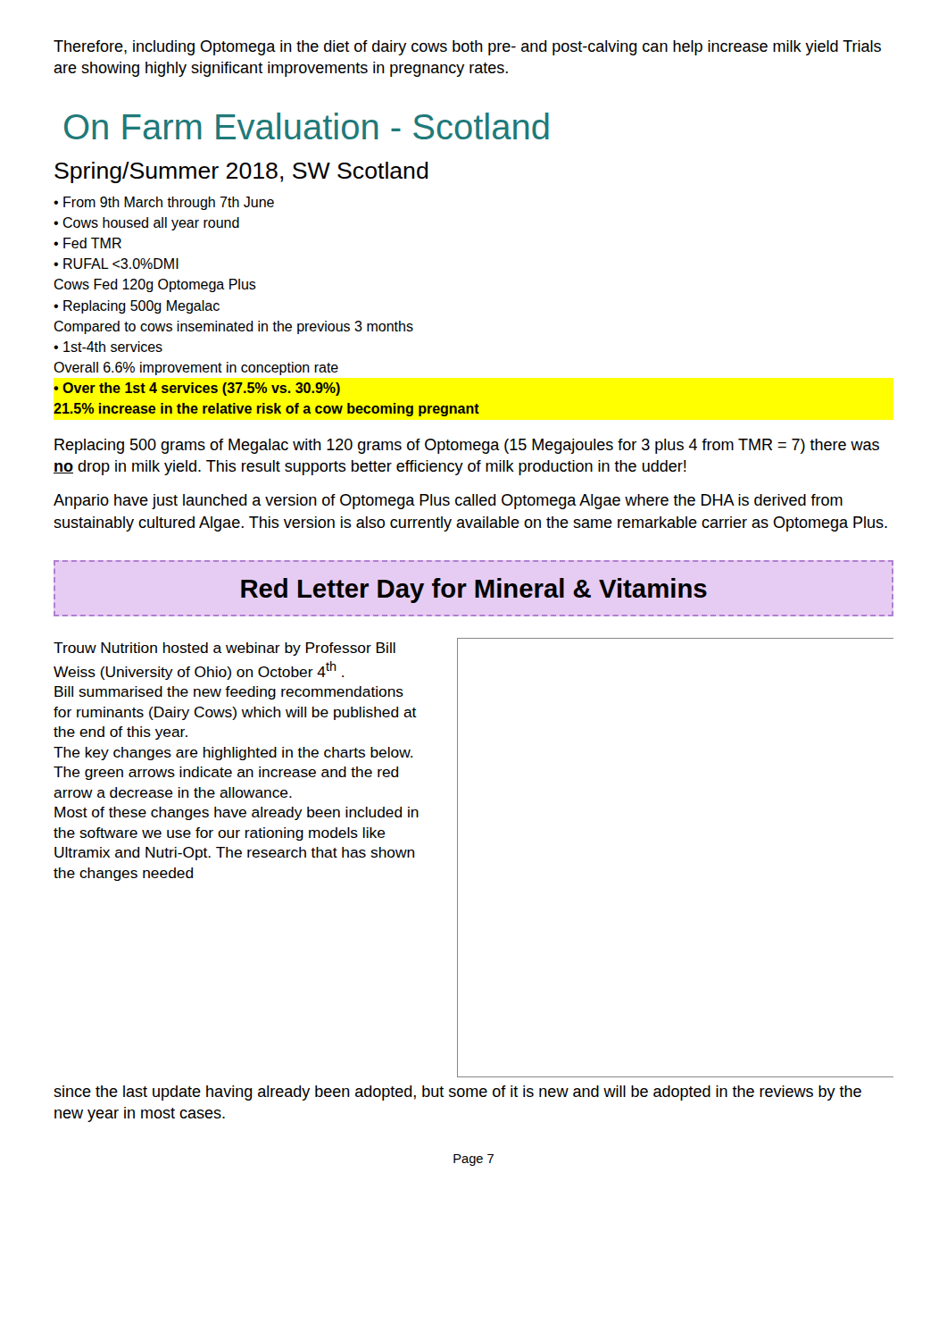Therefore, including Optomega in the diet of dairy cows both pre- and post-calving can help increase milk yield Trials are showing highly significant improvements in pregnancy rates.
On Farm Evaluation - Scotland
Spring/Summer 2018, SW Scotland
From 9th March through 7th June
Cows housed all year round
Fed TMR
RUFAL <3.0%DMI
Cows Fed 120g Optomega Plus
Replacing 500g Megalac
Compared to cows inseminated in the previous 3 months
1st-4th services
Overall 6.6% improvement in conception rate
Over the 1st 4 services (37.5% vs. 30.9%)
21.5% increase in the relative risk of a cow becoming pregnant
Replacing 500 grams of Megalac with 120 grams of Optomega (15 Megajoules for 3 plus 4 from TMR = 7) there was no drop in milk yield. This result supports better efficiency of milk production in the udder!
Anpario have just launched a version of Optomega Plus called Optomega Algae where the DHA is derived from sustainably cultured Algae. This version is also currently available on the same remarkable carrier as Optomega Plus.
Red Letter Day for Mineral & Vitamins
Trouw Nutrition hosted a webinar by Professor Bill Weiss (University of Ohio) on October 4th .
Bill summarised the new feeding recommendations for ruminants (Dairy Cows) which will be published at the end of this year.
The key changes are highlighted in the charts below.
The green arrows indicate an increase and the red arrow a decrease in the allowance.
Most of these changes have already been included in the software we use for our rationing models like Ultramix and Nutri-Opt. The research that has shown the changes needed
since the last update having already been adopted, but some of it is new and will be adopted in the reviews by the new year in most cases.
Page 7